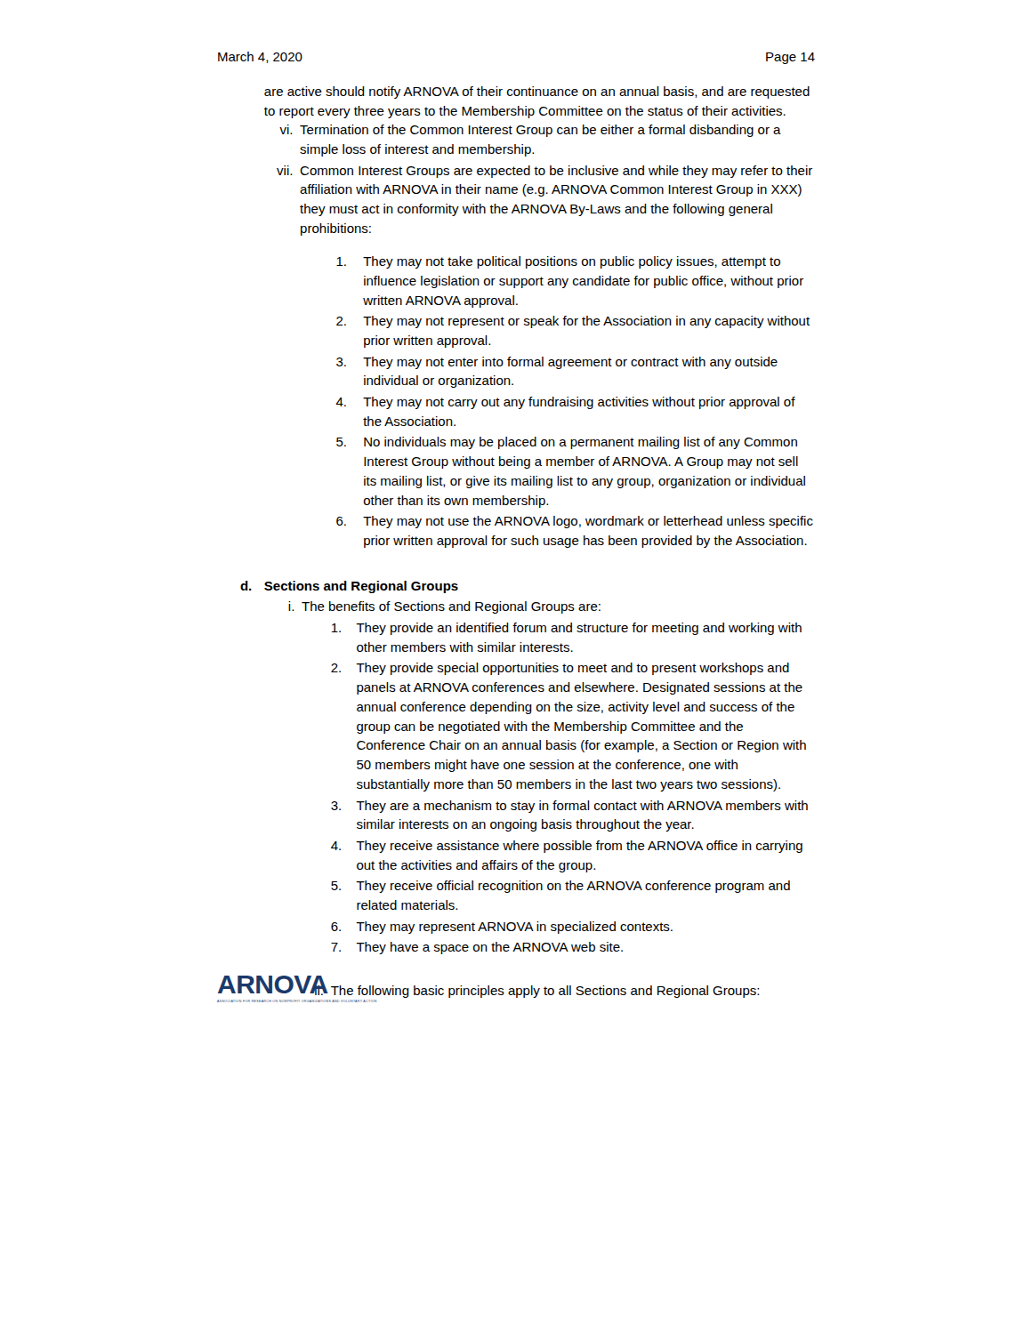March 4, 2020 Page 14
are active should notify ARNOVA of their continuance on an annual basis, and are requested to report every three years to the Membership Committee on the status of their activities.
vi. Termination of the Common Interest Group can be either a formal disbanding or a simple loss of interest and membership.
vii. Common Interest Groups are expected to be inclusive and while they may refer to their affiliation with ARNOVA in their name (e.g. ARNOVA Common Interest Group in XXX) they must act in conformity with the ARNOVA By-Laws and the following general prohibitions:
1. They may not take political positions on public policy issues, attempt to influence legislation or support any candidate for public office, without prior written ARNOVA approval.
2. They may not represent or speak for the Association in any capacity without prior written approval.
3. They may not enter into formal agreement or contract with any outside individual or organization.
4. They may not carry out any fundraising activities without prior approval of the Association.
5. No individuals may be placed on a permanent mailing list of any Common Interest Group without being a member of ARNOVA. A Group may not sell its mailing list, or give its mailing list to any group, organization or individual other than its own membership.
6. They may not use the ARNOVA logo, wordmark or letterhead unless specific prior written approval for such usage has been provided by the Association.
d. Sections and Regional Groups
i. The benefits of Sections and Regional Groups are:
1. They provide an identified forum and structure for meeting and working with other members with similar interests.
2. They provide special opportunities to meet and to present workshops and panels at ARNOVA conferences and elsewhere. Designated sessions at the annual conference depending on the size, activity level and success of the group can be negotiated with the Membership Committee and the Conference Chair on an annual basis (for example, a Section or Region with 50 members might have one session at the conference, one with substantially more than 50 members in the last two years two sessions).
3. They are a mechanism to stay in formal contact with ARNOVA members with similar interests on an ongoing basis throughout the year.
4. They receive assistance where possible from the ARNOVA office in carrying out the activities and affairs of the group.
5. They receive official recognition on the ARNOVA conference program and related materials.
6. They may represent ARNOVA in specialized contexts.
7. They have a space on the ARNOVA web site.
ii. The following basic principles apply to all Sections and Regional Groups:
ARNOVA
ASSOCIATION FOR RESEARCH ON NONPROFIT ORGANIZATIONS AND VOLUNTARY ACTION